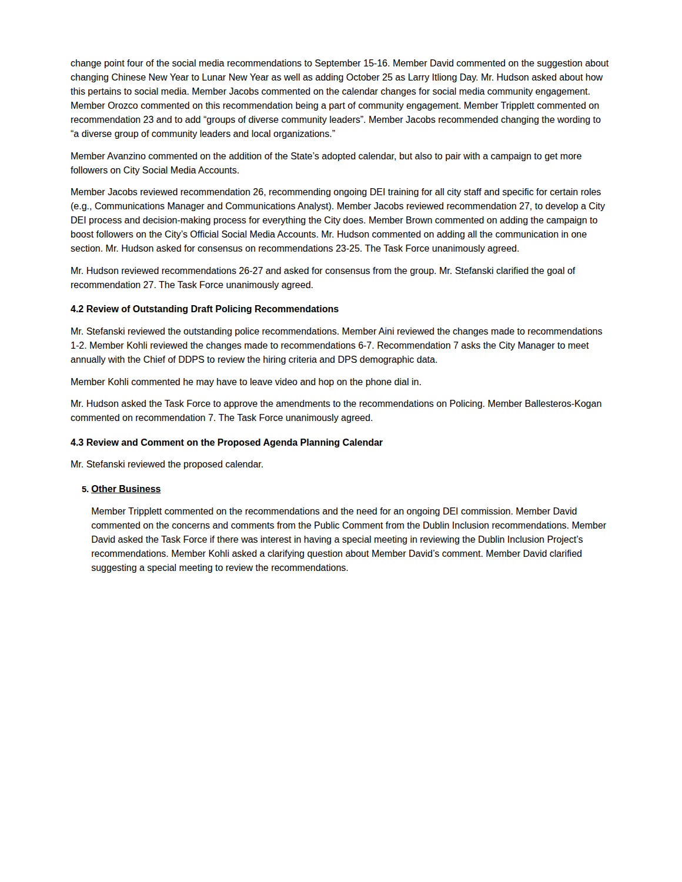change point four of the social media recommendations to September 15-16. Member David commented on the suggestion about changing Chinese New Year to Lunar New Year as well as adding October 25 as Larry Itliong Day. Mr. Hudson asked about how this pertains to social media. Member Jacobs commented on the calendar changes for social media community engagement. Member Orozco commented on this recommendation being a part of community engagement. Member Tripplett commented on recommendation 23 and to add “groups of diverse community leaders”. Member Jacobs recommended changing the wording to “a diverse group of community leaders and local organizations.”
Member Avanzino commented on the addition of the State’s adopted calendar, but also to pair with a campaign to get more followers on City Social Media Accounts.
Member Jacobs reviewed recommendation 26, recommending ongoing DEI training for all city staff and specific for certain roles (e.g., Communications Manager and Communications Analyst). Member Jacobs reviewed recommendation 27, to develop a City DEI process and decision-making process for everything the City does. Member Brown commented on adding the campaign to boost followers on the City’s Official Social Media Accounts. Mr. Hudson commented on adding all the communication in one section. Mr. Hudson asked for consensus on recommendations 23-25. The Task Force unanimously agreed.
Mr. Hudson reviewed recommendations 26-27 and asked for consensus from the group. Mr. Stefanski clarified the goal of recommendation 27. The Task Force unanimously agreed.
4.2 Review of Outstanding Draft Policing Recommendations
Mr. Stefanski reviewed the outstanding police recommendations. Member Aini reviewed the changes made to recommendations 1-2. Member Kohli reviewed the changes made to recommendations 6-7. Recommendation 7 asks the City Manager to meet annually with the Chief of DDPS to review the hiring criteria and DPS demographic data.
Member Kohli commented he may have to leave video and hop on the phone dial in.
Mr. Hudson asked the Task Force to approve the amendments to the recommendations on Policing. Member Ballesteros-Kogan commented on recommendation 7. The Task Force unanimously agreed.
4.3 Review and Comment on the Proposed Agenda Planning Calendar
Mr. Stefanski reviewed the proposed calendar.
Other Business
Member Tripplett commented on the recommendations and the need for an ongoing DEI commission. Member David commented on the concerns and comments from the Public Comment from the Dublin Inclusion recommendations. Member David asked the Task Force if there was interest in having a special meeting in reviewing the Dublin Inclusion Project’s recommendations. Member Kohli asked a clarifying question about Member David’s comment. Member David clarified suggesting a special meeting to review the recommendations.